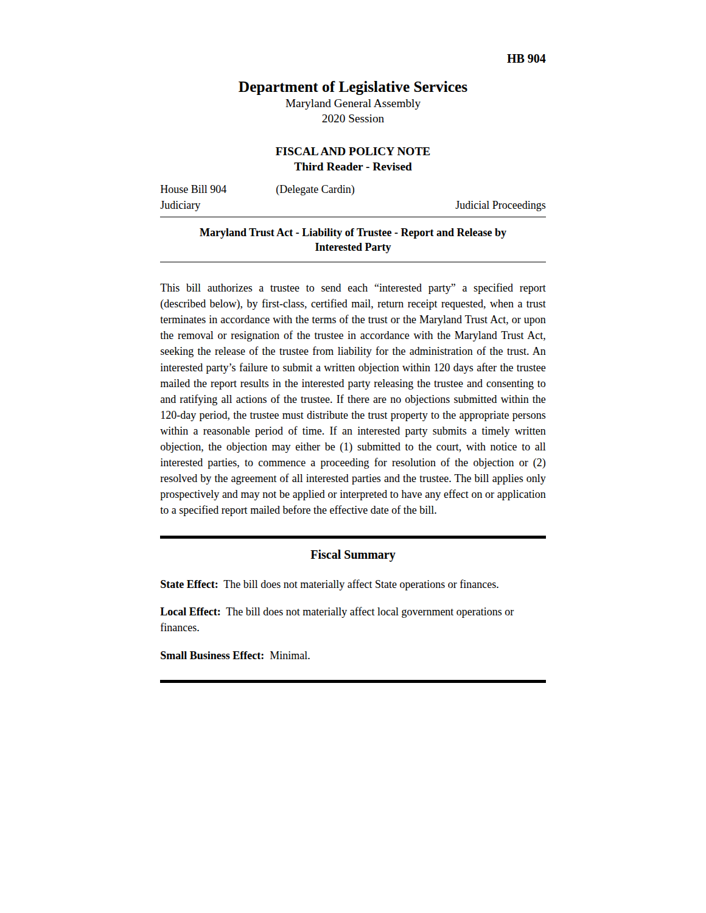HB 904
Department of Legislative Services
Maryland General Assembly
2020 Session
FISCAL AND POLICY NOTE Third Reader - Revised
| House Bill 904 | (Delegate Cardin) | |
| Judiciary | | Judicial Proceedings |
Maryland Trust Act - Liability of Trustee - Report and Release by Interested Party
This bill authorizes a trustee to send each “interested party” a specified report (described below), by first-class, certified mail, return receipt requested, when a trust terminates in accordance with the terms of the trust or the Maryland Trust Act, or upon the removal or resignation of the trustee in accordance with the Maryland Trust Act, seeking the release of the trustee from liability for the administration of the trust. An interested party’s failure to submit a written objection within 120 days after the trustee mailed the report results in the interested party releasing the trustee and consenting to and ratifying all actions of the trustee. If there are no objections submitted within the 120-day period, the trustee must distribute the trust property to the appropriate persons within a reasonable period of time. If an interested party submits a timely written objection, the objection may either be (1) submitted to the court, with notice to all interested parties, to commence a proceeding for resolution of the objection or (2) resolved by the agreement of all interested parties and the trustee. The bill applies only prospectively and may not be applied or interpreted to have any effect on or application to a specified report mailed before the effective date of the bill.
Fiscal Summary
State Effect: The bill does not materially affect State operations or finances.
Local Effect: The bill does not materially affect local government operations or finances.
Small Business Effect: Minimal.